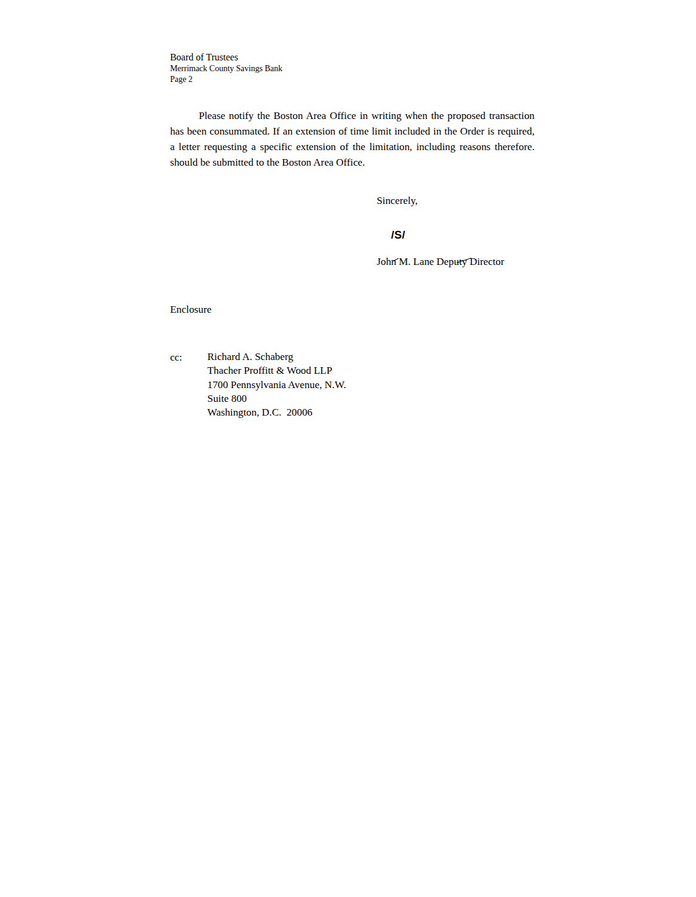Board of Trustees
Merrimack County Savings Bank
Page 2
Please notify the Boston Area Office in writing when the proposed transaction has been consummated. If an extension of time limit included in the Order is required, a letter requesting a specific extension of the limitation, including reasons therefore. should be submitted to the Boston Area Office.
Sincerely,
/S/
John M. Lane
Deputy Director
Enclosure
cc:
Richard A. Schaberg
Thacher Proffitt & Wood LLP
1700 Pennsylvania Avenue, N.W.
Suite 800
Washington, D.C. 20006